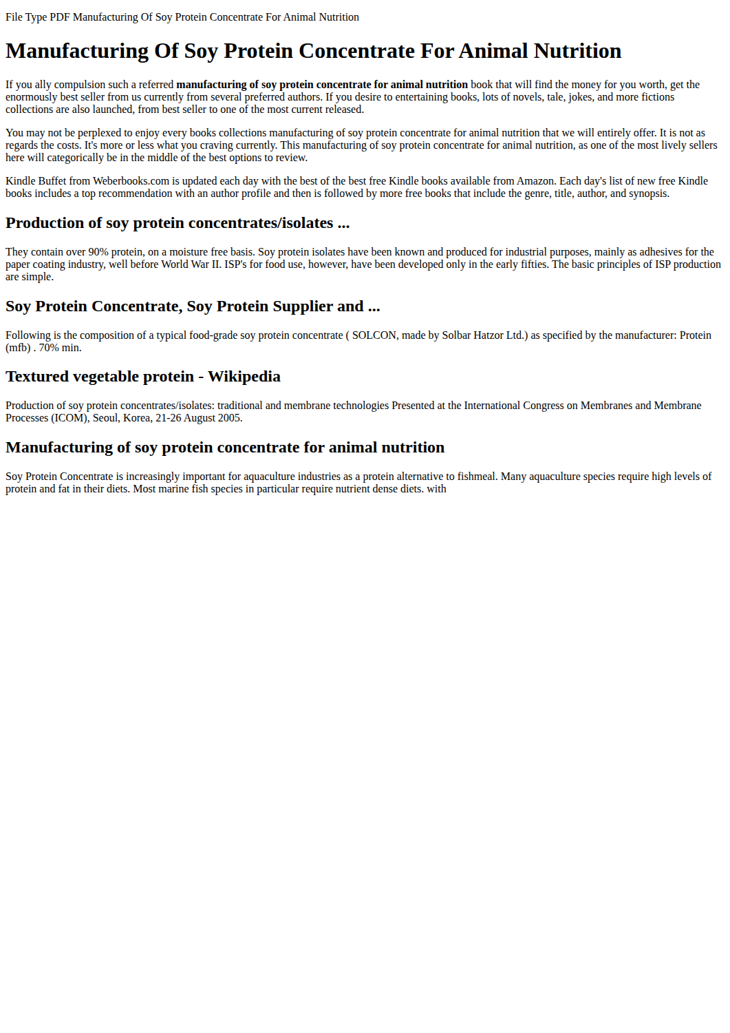File Type PDF Manufacturing Of Soy Protein Concentrate For Animal Nutrition
Manufacturing Of Soy Protein Concentrate For Animal Nutrition
If you ally compulsion such a referred manufacturing of soy protein concentrate for animal nutrition book that will find the money for you worth, get the enormously best seller from us currently from several preferred authors. If you desire to entertaining books, lots of novels, tale, jokes, and more fictions collections are also launched, from best seller to one of the most current released.
You may not be perplexed to enjoy every books collections manufacturing of soy protein concentrate for animal nutrition that we will entirely offer. It is not as regards the costs. It's more or less what you craving currently. This manufacturing of soy protein concentrate for animal nutrition, as one of the most lively sellers here will categorically be in the middle of the best options to review.
Kindle Buffet from Weberbooks.com is updated each day with the best of the best free Kindle books available from Amazon. Each day's list of new free Kindle books includes a top recommendation with an author profile and then is followed by more free books that include the genre, title, author, and synopsis.
Production of soy protein concentrates/isolates ...
They contain over 90% protein, on a moisture free basis. Soy protein isolates have been known and produced for industrial purposes, mainly as adhesives for the paper coating industry, well before World War II. ISP's for food use, however, have been developed only in the early fifties. The basic principles of ISP production are simple.
Soy Protein Concentrate, Soy Protein Supplier and ...
Following is the composition of a typical food-grade soy protein concentrate ( SOLCON, made by Solbar Hatzor Ltd.) as specified by the manufacturer: Protein (mfb) . 70% min.
Textured vegetable protein - Wikipedia
Production of soy protein concentrates/isolates: traditional and membrane technologies Presented at the International Congress on Membranes and Membrane Processes (ICOM), Seoul, Korea, 21-26 August 2005.
Manufacturing of soy protein concentrate for animal nutrition
Soy Protein Concentrate is increasingly important for aquaculture industries as a protein alternative to fishmeal. Many aquaculture species require high levels of protein and fat in their diets. Most marine fish species in particular require nutrient dense diets. with